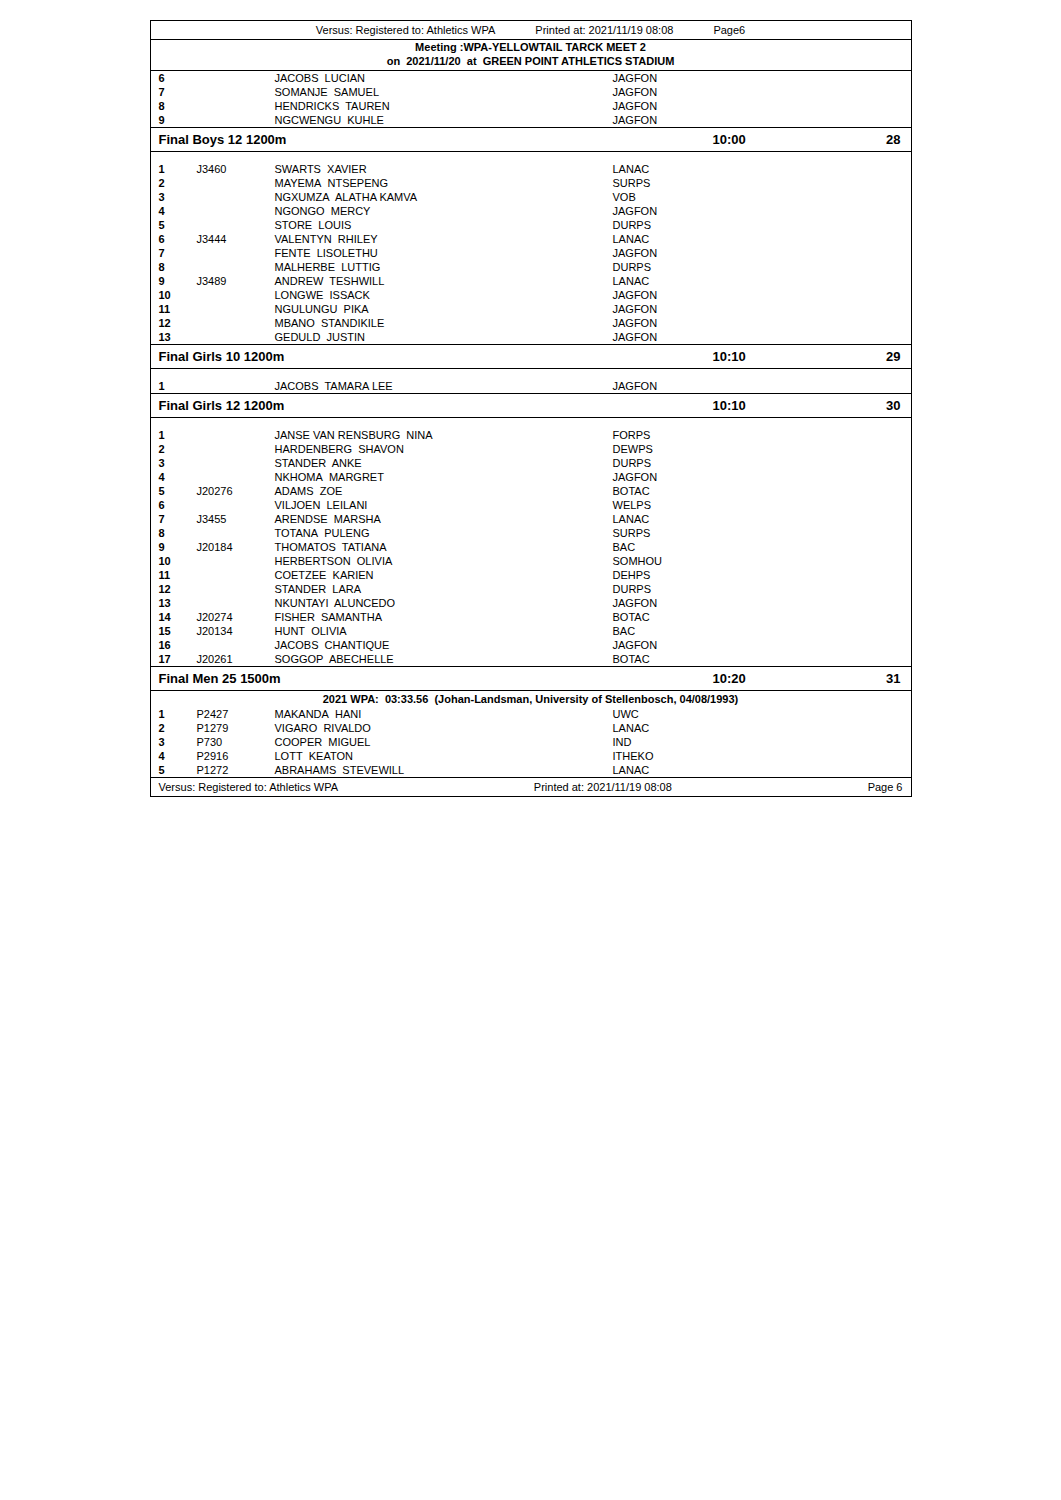Versus: Registered to: Athletics WPA Printed at: 2021/11/19 08:08 Page6
Meeting :WPA-YELLOWTAIL TARCK MEET 2
on 2021/11/20 at GREEN POINT ATHLETICS STADIUM
| 6 | | JACOBS LUCIAN | JAGFON | |
| 7 | | SOMANJE SAMUEL | JAGFON | |
| 8 | | HENDRICKS TAUREN | JAGFON | |
| 9 | | NGCWENGU KUHLE | JAGFON | |
| Final Boys 12 1200m | 10:00 | 28 |
| 1 | J3460 | SWARTS XAVIER | LANAC | |
| 2 | | MAYEMA NTSEPENG | SURPS | |
| 3 | | NGXUMZA ALATHA KAMVA | VOB | |
| 4 | | NGONGO MERCY | JAGFON | |
| 5 | | STORE LOUIS | DURPS | |
| 6 | J3444 | VALENTYN RHILEY | LANAC | |
| 7 | | FENTE LISOLETHU | JAGFON | |
| 8 | | MALHERBE LUTTIG | DURPS | |
| 9 | J3489 | ANDREW TESHWILL | LANAC | |
| 10 | | LONGWE ISSACK | JAGFON | |
| 11 | | NGULUNGU PIKA | JAGFON | |
| 12 | | MBANO STANDIKILE | JAGFON | |
| 13 | | GEDULD JUSTIN | JAGFON | |
| Final Girls 10 1200m | 10:10 | 29 |
| 1 | | JACOBS TAMARA LEE | JAGFON | |
| Final Girls 12 1200m | 10:10 | 30 |
| 1 | | JANSE VAN RENSBURG NINA | FORPS | |
| 2 | | HARDENBERG SHAVON | DEWPS | |
| 3 | | STANDER ANKE | DURPS | |
| 4 | | NKHOMA MARGRET | JAGFON | |
| 5 | J20276 | ADAMS ZOE | BOTAC | |
| 6 | | VILJOEN LEILANI | WELPS | |
| 7 | J3455 | ARENDSE MARSHA | LANAC | |
| 8 | | TOTANA PULENG | SURPS | |
| 9 | J20184 | THOMATOS TATIANA | BAC | |
| 10 | | HERBERTSON OLIVIA | SOMHOU | |
| 11 | | COETZEE KARIEN | DEHPS | |
| 12 | | STANDER LARA | DURPS | |
| 13 | | NKUNTAYI ALUNCEDO | JAGFON | |
| 14 | J20274 | FISHER SAMANTHA | BOTAC | |
| 15 | J20134 | HUNT OLIVIA | BAC | |
| 16 | | JACOBS CHANTIQUE | JAGFON | |
| 17 | J20261 | SOGGOP ABECHELLE | BOTAC | |
| Final Men 25 1500m | 10:20 | 31 |
| 2021 WPA: 03:33.56 (Johan-Landsman, University of Stellenbosch, 04/08/1993) |
| 1 | P2427 | MAKANDA HANI | UWC | |
| 2 | P1279 | VIGARO RIVALDO | LANAC | |
| 3 | P730 | COOPER MIGUEL | IND | |
| 4 | P2916 | LOTT KEATON | ITHEKO | |
| 5 | P1272 | ABRAHAMS STEVEWILL | LANAC | |
Versus: Registered to: Athletics WPA Printed at: 2021/11/19 08:08 Page 6